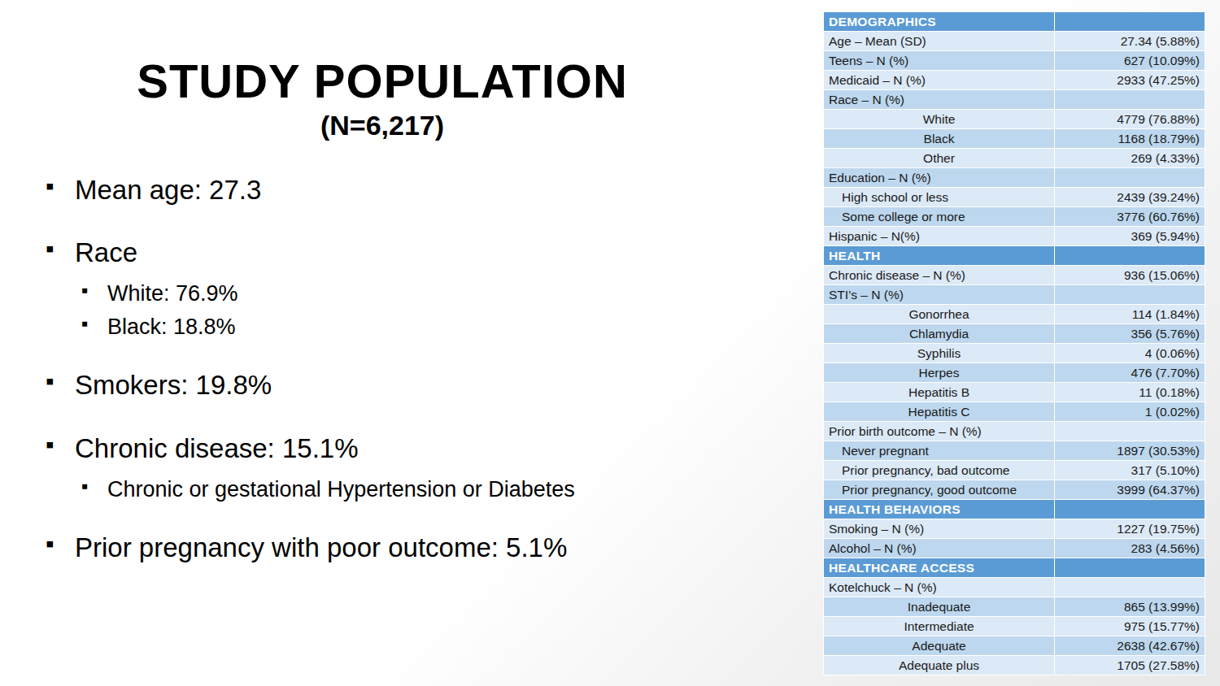STUDY POPULATION
(N=6,217)
Mean age: 27.3
Race
White: 76.9%
Black: 18.8%
Smokers: 19.8%
Chronic disease: 15.1%
Chronic or gestational Hypertension or Diabetes
Prior pregnancy with poor outcome: 5.1%
| DEMOGRAPHICS | |
| Age – Mean (SD) | 27.34 (5.88%) |
| Teens – N (%) | 627 (10.09%) |
| Medicaid – N (%) | 2933 (47.25%) |
| Race – N (%) | |
| White | 4779 (76.88%) |
| Black | 1168 (18.79%) |
| Other | 269 (4.33%) |
| Education – N (%) | |
| High school or less | 2439 (39.24%) |
| Some college or more | 3776 (60.76%) |
| Hispanic – N(%) | 369 (5.94%) |
| HEALTH | |
| Chronic disease – N (%) | 936 (15.06%) |
| STI’s – N (%) | |
| Gonorrhea | 114 (1.84%) |
| Chlamydia | 356 (5.76%) |
| Syphilis | 4 (0.06%) |
| Herpes | 476 (7.70%) |
| Hepatitis B | 11 (0.18%) |
| Hepatitis C | 1 (0.02%) |
| Prior birth outcome – N (%) | |
| Never pregnant | 1897 (30.53%) |
| Prior pregnancy, bad outcome | 317 (5.10%) |
| Prior pregnancy, good outcome | 3999 (64.37%) |
| HEALTH BEHAVIORS | |
| Smoking – N (%) | 1227 (19.75%) |
| Alcohol – N (%) | 283 (4.56%) |
| HEALTHCARE ACCESS | |
| Kotelchuck – N (%) | |
| Inadequate | 865 (13.99%) |
| Intermediate | 975 (15.77%) |
| Adequate | 2638 (42.67%) |
| Adequate plus | 1705 (27.58%) |